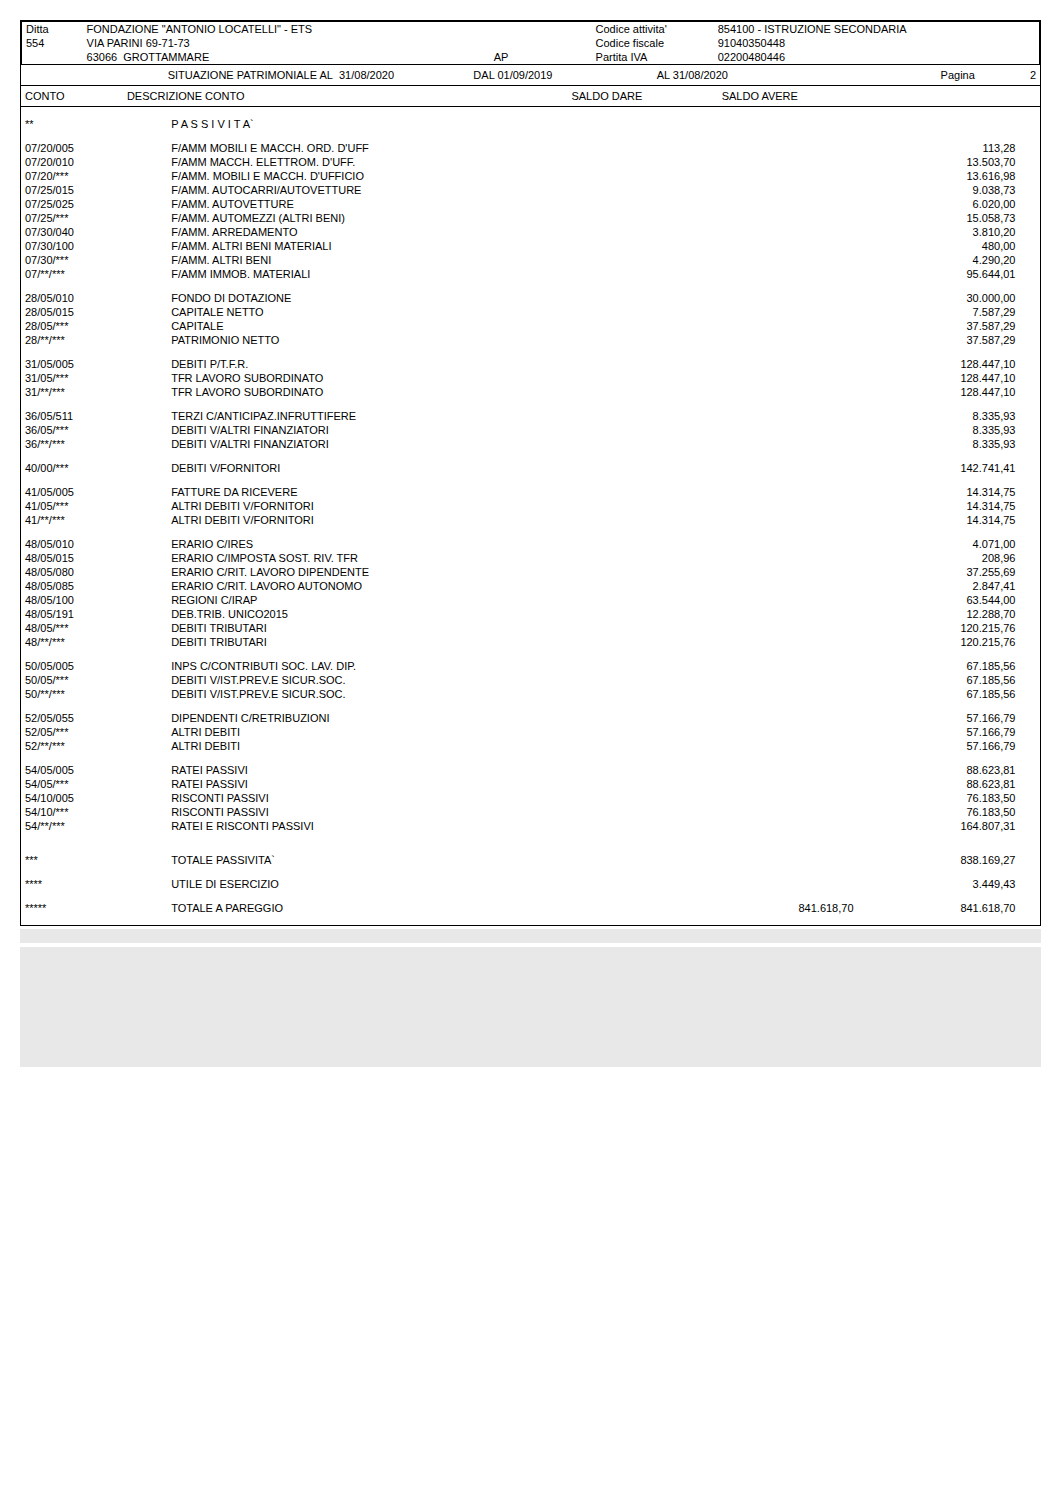| Ditta | FONDAZIONE "ANTONIO LOCATELLI" - ETS | | Codice attivita' | 854100 - ISTRUZIONE SECONDARIA |
| 554 | VIA PARINI 69-71-73 | | Codice fiscale | 91040350448 |
| | 63066 GROTTAMMARE | AP | Partita IVA | 02200480446 |
| | SITUAZIONE PATRIMONIALE AL 31/08/2020 | DAL 01/09/2019 | AL 31/08/2020 | Pagina | 2 |
| CONTO | DESCRIZIONE CONTO | SALDO DARE | SALDO AVERE | |
| ** | P A S S I V I T A` | | | |
| 07/20/005 | F/AMM MOBILI E MACCH. ORD. D'UFF | | 113,28 | |
| 07/20/010 | F/AMM MACCH. ELETTROM. D'UFF. | | 13.503,70 | |
| 07/20/*** | F/AMM. MOBILI E MACCH. D'UFFICIO | | 13.616,98 | |
| 07/25/015 | F/AMM. AUTOCARRI/AUTOVETTURE | | 9.038,73 | |
| 07/25/025 | F/AMM. AUTOVETTURE | | 6.020,00 | |
| 07/25/*** | F/AMM. AUTOMEZZI (ALTRI BENI) | | 15.058,73 | |
| 07/30/040 | F/AMM. ARREDAMENTO | | 3.810,20 | |
| 07/30/100 | F/AMM. ALTRI BENI MATERIALI | | 480,00 | |
| 07/30/*** | F/AMM. ALTRI BENI | | 4.290,20 | |
| 07/**/*** | F/AMM IMMOB. MATERIALI | | 95.644,01 | |
| 28/05/010 | FONDO DI DOTAZIONE | | 30.000,00 | |
| 28/05/015 | CAPITALE NETTO | | 7.587,29 | |
| 28/05/*** | CAPITALE | | 37.587,29 | |
| 28/**/*** | PATRIMONIO NETTO | | 37.587,29 | |
| 31/05/005 | DEBITI P/T.F.R. | | 128.447,10 | |
| 31/05/*** | TFR LAVORO SUBORDINATO | | 128.447,10 | |
| 31/**/*** | TFR LAVORO SUBORDINATO | | 128.447,10 | |
| 36/05/511 | TERZI C/ANTICIPAZ.INFRUTTIFERE | | 8.335,93 | |
| 36/05/*** | DEBITI V/ALTRI FINANZIATORI | | 8.335,93 | |
| 36/**/*** | DEBITI V/ALTRI FINANZIATORI | | 8.335,93 | |
| 40/00/*** | DEBITI V/FORNITORI | | 142.741,41 | |
| 41/05/005 | FATTURE DA RICEVERE | | 14.314,75 | |
| 41/05/*** | ALTRI DEBITI V/FORNITORI | | 14.314,75 | |
| 41/**/*** | ALTRI DEBITI V/FORNITORI | | 14.314,75 | |
| 48/05/010 | ERARIO C/IRES | | 4.071,00 | |
| 48/05/015 | ERARIO C/IMPOSTA SOST. RIV. TFR | | 208,96 | |
| 48/05/080 | ERARIO C/RIT. LAVORO DIPENDENTE | | 37.255,69 | |
| 48/05/085 | ERARIO C/RIT. LAVORO AUTONOMO | | 2.847,41 | |
| 48/05/100 | REGIONI C/IRAP | | 63.544,00 | |
| 48/05/191 | DEB.TRIB. UNICO2015 | | 12.288,70 | |
| 48/05/*** | DEBITI TRIBUTARI | | 120.215,76 | |
| 48/**/*** | DEBITI TRIBUTARI | | 120.215,76 | |
| 50/05/005 | INPS C/CONTRIBUTI SOC. LAV. DIP. | | 67.185,56 | |
| 50/05/*** | DEBITI V/IST.PREV.E SICUR.SOC. | | 67.185,56 | |
| 50/**/*** | DEBITI V/IST.PREV.E SICUR.SOC. | | 67.185,56 | |
| 52/05/055 | DIPENDENTI C/RETRIBUZIONI | | 57.166,79 | |
| 52/05/*** | ALTRI DEBITI | | 57.166,79 | |
| 52/**/*** | ALTRI DEBITI | | 57.166,79 | |
| 54/05/005 | RATEI PASSIVI | | 88.623,81 | |
| 54/05/*** | RATEI PASSIVI | | 88.623,81 | |
| 54/10/005 | RISCONTI PASSIVI | | 76.183,50 | |
| 54/10/*** | RISCONTI PASSIVI | | 76.183,50 | |
| 54/**/*** | RATEI E RISCONTI PASSIVI | | 164.807,31 | |
| *** | TOTALE PASSIVITA` | | 838.169,27 | |
| **** | UTILE DI ESERCIZIO | | 3.449,43 | |
| ***** | TOTALE A PAREGGIO | 841.618,70 | 841.618,70 | |